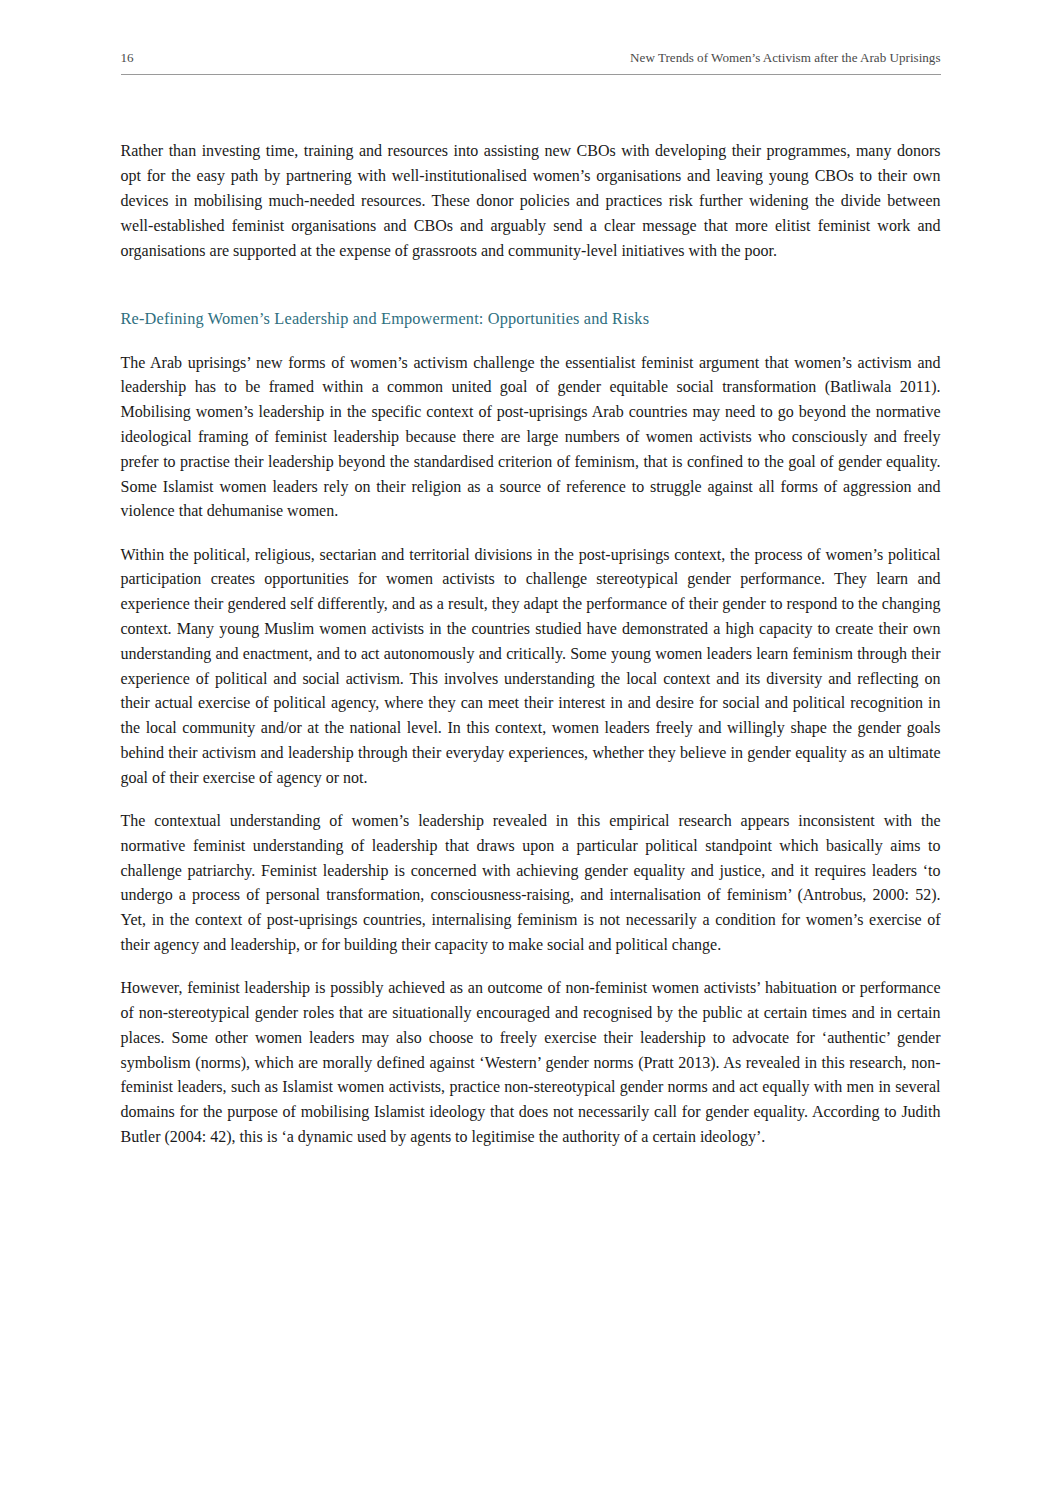16 New Trends of Women’s Activism after the Arab Uprisings
Rather than investing time, training and resources into assisting new CBOs with developing their programmes, many donors opt for the easy path by partnering with well-institutionalised women’s organisations and leaving young CBOs to their own devices in mobilising much-needed resources. These donor policies and practices risk further widening the divide between well-established feminist organisations and CBOs and arguably send a clear message that more elitist feminist work and organisations are supported at the expense of grassroots and community-level initiatives with the poor.
Re-Defining Women’s Leadership and Empowerment: Opportunities and Risks
The Arab uprisings’ new forms of women’s activism challenge the essentialist feminist argument that women’s activism and leadership has to be framed within a common united goal of gender equitable social transformation (Batliwala 2011). Mobilising women’s leadership in the specific context of post-uprisings Arab countries may need to go beyond the normative ideological framing of feminist leadership because there are large numbers of women activists who consciously and freely prefer to practise their leadership beyond the standardised criterion of feminism, that is confined to the goal of gender equality. Some Islamist women leaders rely on their religion as a source of reference to struggle against all forms of aggression and violence that dehumanise women.
Within the political, religious, sectarian and territorial divisions in the post-uprisings context, the process of women’s political participation creates opportunities for women activists to challenge stereotypical gender performance. They learn and experience their gendered self differently, and as a result, they adapt the performance of their gender to respond to the changing context. Many young Muslim women activists in the countries studied have demonstrated a high capacity to create their own understanding and enactment, and to act autonomously and critically. Some young women leaders learn feminism through their experience of political and social activism. This involves understanding the local context and its diversity and reflecting on their actual exercise of political agency, where they can meet their interest in and desire for social and political recognition in the local community and/or at the national level. In this context, women leaders freely and willingly shape the gender goals behind their activism and leadership through their everyday experiences, whether they believe in gender equality as an ultimate goal of their exercise of agency or not.
The contextual understanding of women’s leadership revealed in this empirical research appears inconsistent with the normative feminist understanding of leadership that draws upon a particular political standpoint which basically aims to challenge patriarchy. Feminist leadership is concerned with achieving gender equality and justice, and it requires leaders ‘to undergo a process of personal transformation, consciousness-raising, and internalisation of feminism’ (Antrobus, 2000: 52). Yet, in the context of post-uprisings countries, internalising feminism is not necessarily a condition for women’s exercise of their agency and leadership, or for building their capacity to make social and political change.
However, feminist leadership is possibly achieved as an outcome of non-feminist women activists’ habituation or performance of non-stereotypical gender roles that are situationally encouraged and recognised by the public at certain times and in certain places. Some other women leaders may also choose to freely exercise their leadership to advocate for ‘authentic’ gender symbolism (norms), which are morally defined against ‘Western’ gender norms (Pratt 2013). As revealed in this research, non-feminist leaders, such as Islamist women activists, practice non-stereotypical gender norms and act equally with men in several domains for the purpose of mobilising Islamist ideology that does not necessarily call for gender equality. According to Judith Butler (2004: 42), this is ‘a dynamic used by agents to legitimise the authority of a certain ideology’.